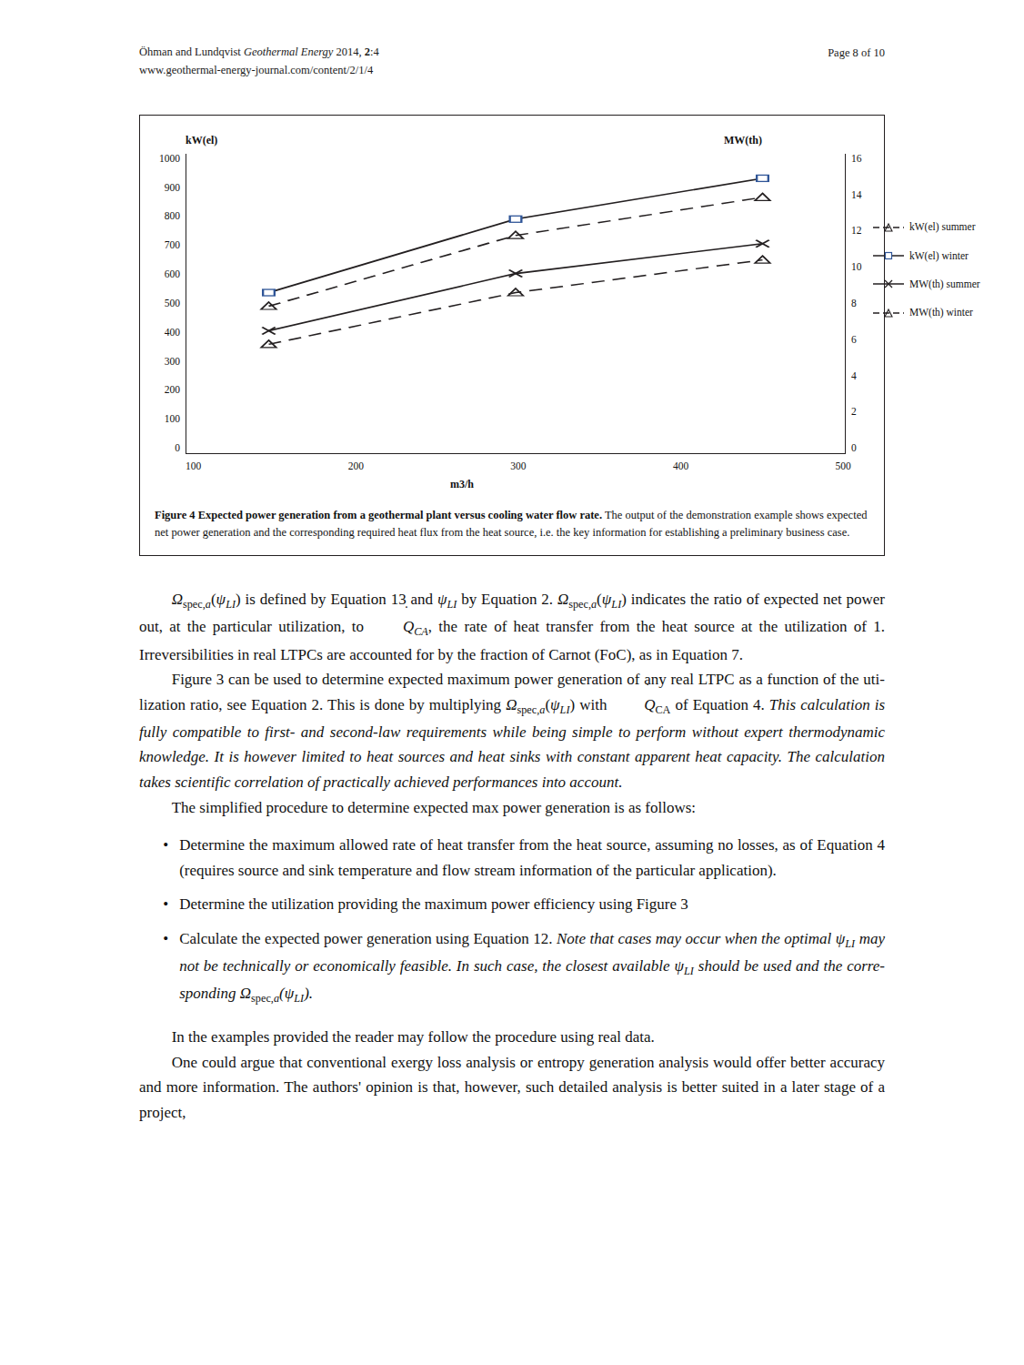Öhman and Lundqvist Geothermal Energy 2014, 2:4
www.geothermal-energy-journal.com/content/2/1/4
Page 8 of 10
kW(el) MW(th)
1000 900 800 700 600 500 400 300 200 100 0
Data mapping: x: 100 m3/h -> 0 px, 500 m3/h -> 400 px (1 m3/h = 1 px) Left axis: 0 -> y=330, 1000 -> y=0 (1 kW = 0.33 px) Right axis: 0 -> y=330, 16 -> y=0 (1 MW = 20.625 px)
16 14 12 10 8 6 4 2 0
100 200 300 400 500
m3/h
kW(el) summer
kW(el) winter
MW(th) summer
MW(th) winter
Figure 4 Expected power generation from a geothermal plant versus cooling water flow rate. The output of the demonstration example shows expected net power generation and the corresponding required heat flux from the heat source, i.e. the key information for establishing a preliminary business case.
Ωspec,a(ψLI) is defined by Equation 13 and ψLI by Equation 2. Ωspec,a(ψLI) indicates the ratio of expected net power out, at the particular utilization, to QCA, the rate of heat transfer from the heat source at the utilization of 1. Irreversibilities in real LTPCs are accounted for by the fraction of Carnot (FoC), as in Equation 7.
Figure 3 can be used to determine expected maximum power generation of any real LTPC as a function of the utilization ratio, see Equation 2. This is done by multiplying Ωspec,a(ψLI) with QCA of Equation 4. This calculation is fully compatible to first- and second-law requirements while being simple to perform without expert thermodynamic knowledge. It is however limited to heat sources and heat sinks with constant apparent heat capacity. The calculation takes scientific correlation of practically achieved performances into account.
The simplified procedure to determine expected max power generation is as follows:
Determine the maximum allowed rate of heat transfer from the heat source, assuming no losses, as of Equation 4 (requires source and sink temperature and flow stream information of the particular application).
Determine the utilization providing the maximum power efficiency using Figure 3
Calculate the expected power generation using Equation 12. Note that cases may occur when the optimal ψLI may not be technically or economically feasible. In such case, the closest available ψLI should be used and the corresponding Ωspec,a(ψLI).
In the examples provided the reader may follow the procedure using real data.
One could argue that conventional exergy loss analysis or entropy generation analysis would offer better accuracy and more information. The authors' opinion is that, however, such detailed analysis is better suited in a later stage of a project,